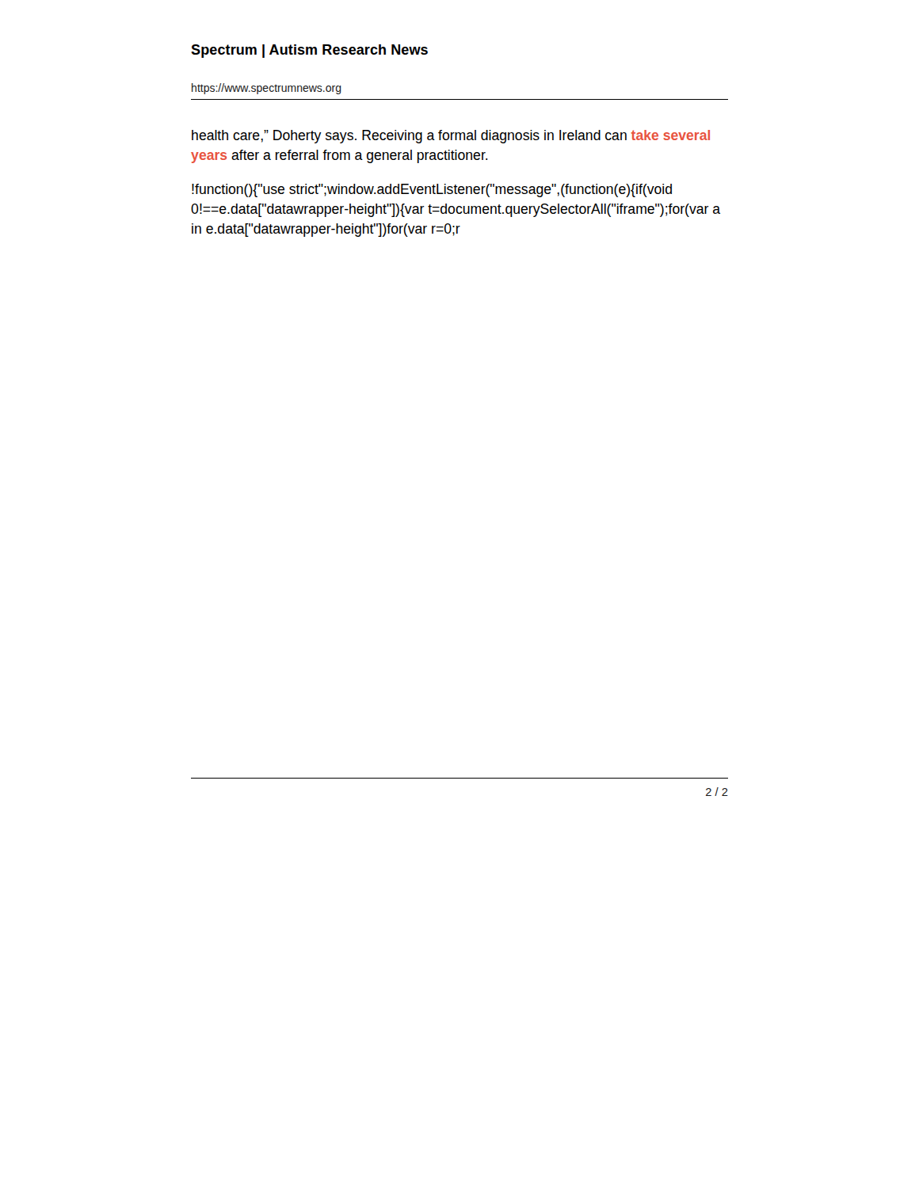Spectrum | Autism Research News
https://www.spectrumnews.org
health care,” Doherty says. Receiving a formal diagnosis in Ireland can take several years after a referral from a general practitioner.
!function(){"use strict";window.addEventListener("message",(function(e){if(void 0!==e.data["datawrapper-height"]){var t=document.querySelectorAll("iframe");for(var a in e.data["datawrapper-height"])for(var r=0;r
2 / 2